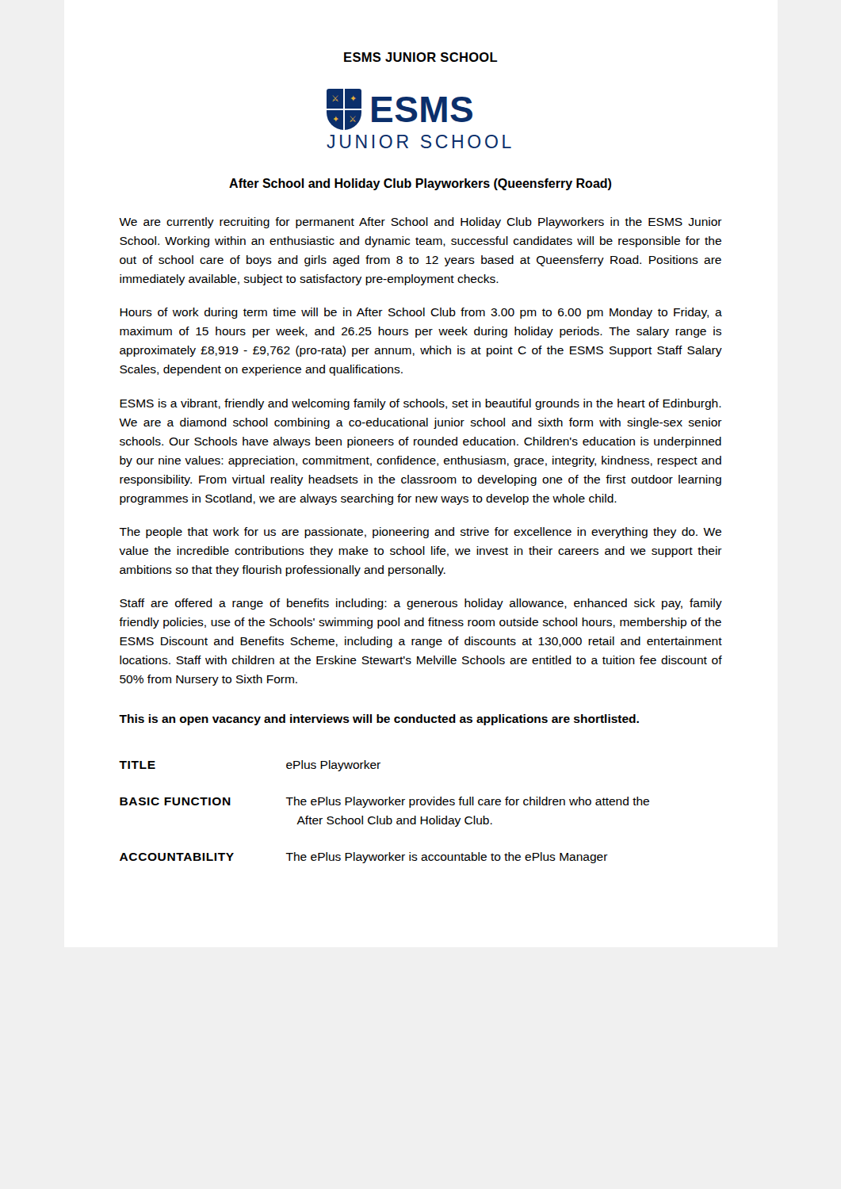ESMS JUNIOR SCHOOL
⚔ ✦ ✦ ⚔
ESMS
JUNIOR SCHOOL
After School and Holiday Club Playworkers (Queensferry Road)
We are currently recruiting for permanent After School and Holiday Club Playworkers in the ESMS Junior School. Working within an enthusiastic and dynamic team, successful candidates will be responsible for the out of school care of boys and girls aged from 8 to 12 years based at Queensferry Road. Positions are immediately available, subject to satisfactory pre-employment checks.
Hours of work during term time will be in After School Club from 3.00 pm to 6.00 pm Monday to Friday, a maximum of 15 hours per week, and 26.25 hours per week during holiday periods. The salary range is approximately £8,919 - £9,762 (pro-rata) per annum, which is at point C of the ESMS Support Staff Salary Scales, dependent on experience and qualifications.
ESMS is a vibrant, friendly and welcoming family of schools, set in beautiful grounds in the heart of Edinburgh. We are a diamond school combining a co-educational junior school and sixth form with single-sex senior schools. Our Schools have always been pioneers of rounded education. Children's education is underpinned by our nine values: appreciation, commitment, confidence, enthusiasm, grace, integrity, kindness, respect and responsibility. From virtual reality headsets in the classroom to developing one of the first outdoor learning programmes in Scotland, we are always searching for new ways to develop the whole child.
The people that work for us are passionate, pioneering and strive for excellence in everything they do. We value the incredible contributions they make to school life, we invest in their careers and we support their ambitions so that they flourish professionally and personally.
Staff are offered a range of benefits including: a generous holiday allowance, enhanced sick pay, family friendly policies, use of the Schools' swimming pool and fitness room outside school hours, membership of the ESMS Discount and Benefits Scheme, including a range of discounts at 130,000 retail and entertainment locations. Staff with children at the Erskine Stewart's Melville Schools are entitled to a tuition fee discount of 50% from Nursery to Sixth Form.
This is an open vacancy and interviews will be conducted as applications are shortlisted.
| TITLE | ePlus Playworker |
| BASIC FUNCTION | The ePlus Playworker provides full care for children who attend the After School Club and Holiday Club. |
| ACCOUNTABILITY | The ePlus Playworker is accountable to the ePlus Manager |